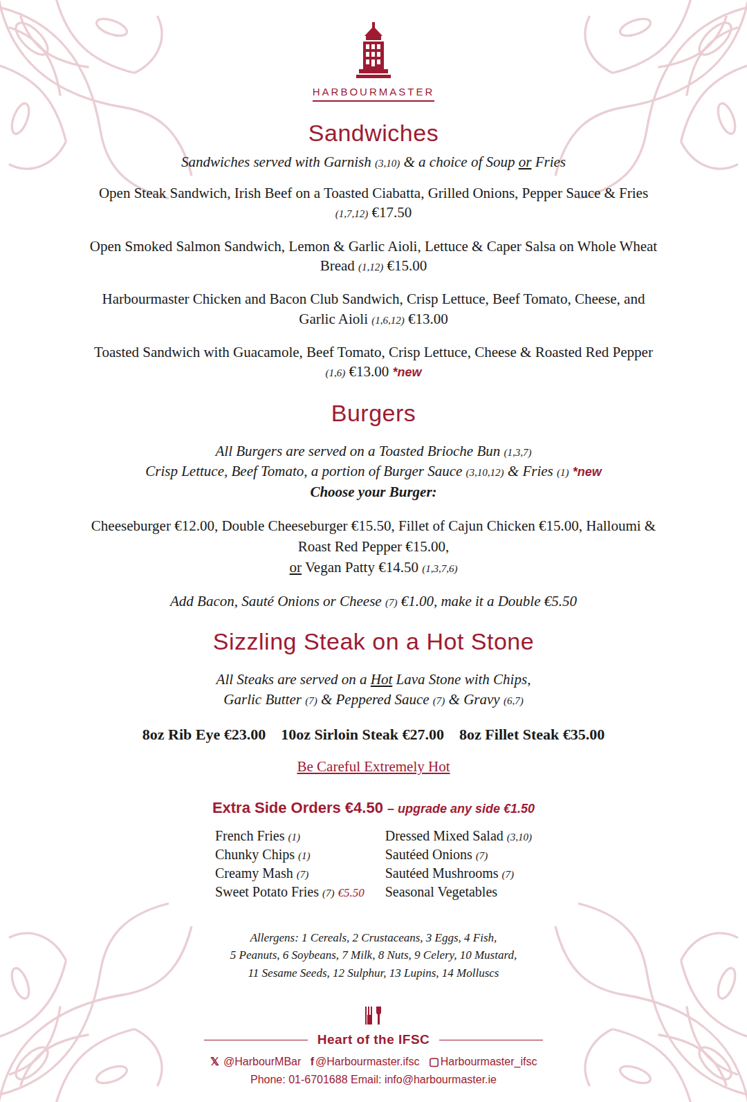HARBOURMASTER
Sandwiches
Sandwiches served with Garnish (3,10) & a choice of Soup or Fries
Open Steak Sandwich, Irish Beef on a Toasted Ciabatta, Grilled Onions, Pepper Sauce & Fries (1,7,12) €17.50
Open Smoked Salmon Sandwich, Lemon & Garlic Aioli, Lettuce & Caper Salsa on Whole Wheat Bread (1,12) €15.00
Harbourmaster Chicken and Bacon Club Sandwich, Crisp Lettuce, Beef Tomato, Cheese, and Garlic Aioli (1,6,12) €13.00
Toasted Sandwich with Guacamole, Beef Tomato, Crisp Lettuce, Cheese & Roasted Red Pepper (1,6) €13.00 *new
Burgers
All Burgers are served on a Toasted Brioche Bun (1,3,7)
Crisp Lettuce, Beef Tomato, a portion of Burger Sauce (3,10,12) & Fries (1) *new
Choose your Burger:
Cheeseburger €12.00, Double Cheeseburger €15.50, Fillet of Cajun Chicken €15.00, Halloumi & Roast Red Pepper €15.00,
or Vegan Patty €14.50 (1,3,7,6)
Add Bacon, Sauté Onions or Cheese (7) €1.00, make it a Double €5.50
Sizzling Steak on a Hot Stone
All Steaks are served on a Hot Lava Stone with Chips,
Garlic Butter (7) & Peppered Sauce (7) & Gravy (6,7)
8oz Rib Eye €23.00 10oz Sirloin Steak €27.00 8oz Fillet Steak €35.00
Be Careful Extremely Hot
Extra Side Orders €4.50 – upgrade any side €1.50
| French Fries (1) | Dressed Mixed Salad (3,10) |
| Chunky Chips (1) | Sautéed Onions (7) |
| Creamy Mash (7) | Sautéed Mushrooms (7) |
| Sweet Potato Fries (7) €5.50 | Seasonal Vegetables |
Allergens: 1 Cereals, 2 Crustaceans, 3 Eggs, 4 Fish,
5 Peanuts, 6 Soybeans, 7 Milk, 8 Nuts, 9 Celery, 10 Mustard,
11 Sesame Seeds, 12 Sulphur, 13 Lupins, 14 Molluscs
Heart of the IFSC
𝕏 @HarbourMBar f@Harbourmaster.ifsc ▢Harbourmaster_ifsc
Phone: 01-6701688 Email: info@harbourmaster.ie